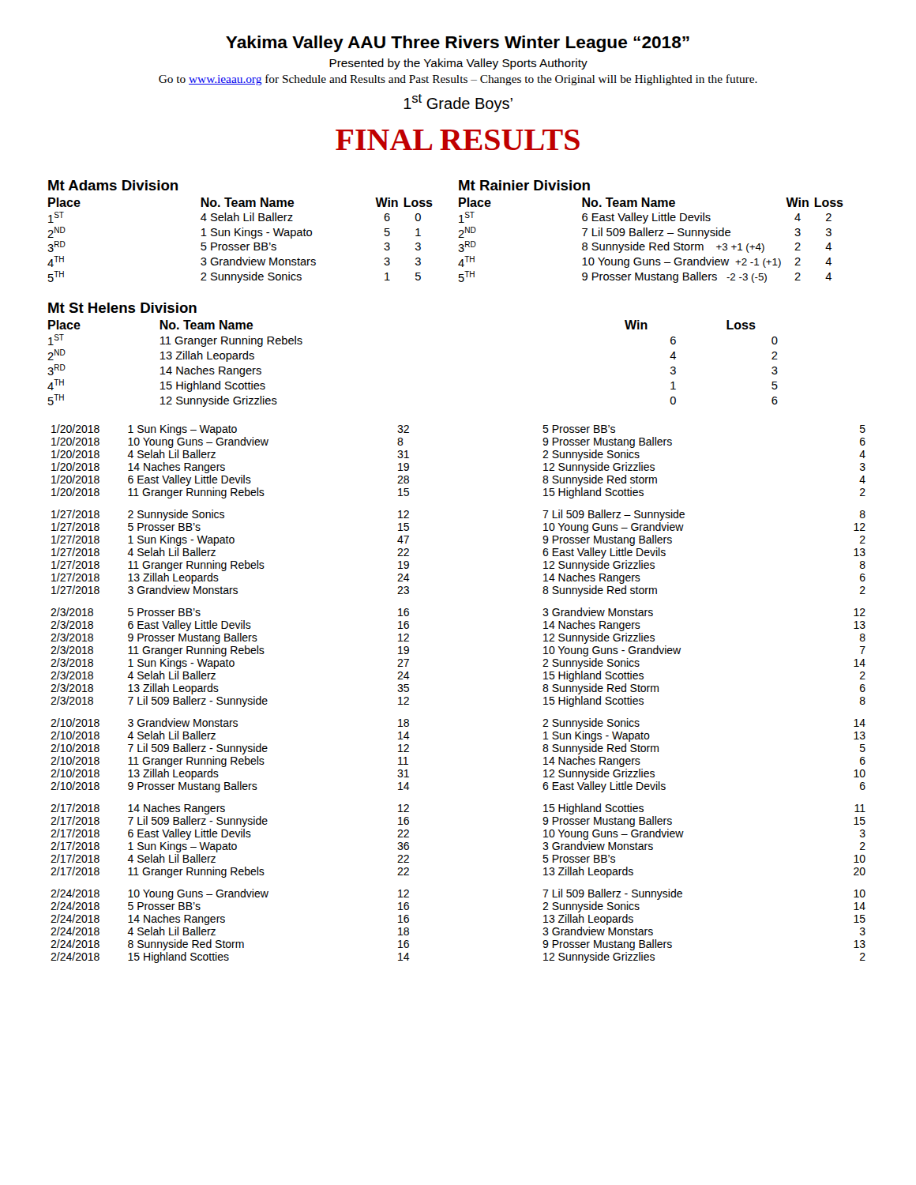Yakima Valley AAU Three Rivers Winter League “2018”
Presented by the Yakima Valley Sports Authority
Go to www.ieaau.org for Schedule and Results and Past Results – Changes to the Original will be Highlighted in the future.
1st Grade Boys’
FINAL RESULTS
| Mt Adams Division / Place / No. Team Name / Win / Loss / / --- / --- / --- / --- / / 1 ST / 4 Selah Lil Ballerz / 6 / 0 / / 2 ND / 1 Sun Kings - Wapato / 5 / 1 / / 3 RD / 5 Prosser BB’s / 3 / 3 / / 4 TH / 3 Grandview Monstars / 3 / 3 / / 5 TH / 2 Sunnyside Sonics / 1 / 5 / | Mt Rainier Division / Place / No. Team Name / Win / Loss / / --- / --- / --- / --- / / 1 ST / 6 East Valley Little Devils / 4 / 2 / / 2 ND / 7 Lil 509 Ballerz – Sunnyside / 3 / 3 / / 3 RD / 8 Sunnyside Red Storm +3 +1 (+4) / 2 / 4 / / 4 TH / 10 Young Guns – Grandview +2 -1 (+1) / 2 / 4 / / 5 TH / 9 Prosser Mustang Ballers -2 -3 (-5) / 2 / 4 / |
Mt St Helens Division
| Place | No. Team Name | Win | Loss |
| --- | --- | --- | --- |
| 1 ST | 11 Granger Running Rebels | 6 | 0 |
| 2 ND | 13 Zillah Leopards | 4 | 2 |
| 3 RD | 14 Naches Rangers | 3 | 3 |
| 4 TH | 15 Highland Scotties | 1 | 5 |
| 5 TH | 12 Sunnyside Grizzlies | 0 | 6 |
| 1/20/2018 | 1 Sun Kings – Wapato | 32 | | 5 Prosser BB’s | 5 |
| 1/20/2018 | 10 Young Guns – Grandview | 8 | | 9 Prosser Mustang Ballers | 6 |
| 1/20/2018 | 4 Selah Lil Ballerz | 31 | | 2 Sunnyside Sonics | 4 |
| 1/20/2018 | 14 Naches Rangers | 19 | | 12 Sunnyside Grizzlies | 3 |
| 1/20/2018 | 6 East Valley Little Devils | 28 | | 8 Sunnyside Red storm | 4 |
| 1/20/2018 | 11 Granger Running Rebels | 15 | | 15 Highland Scotties | 2 |
| 1/27/2018 | 2 Sunnyside Sonics | 12 | | 7 Lil 509 Ballerz – Sunnyside | 8 |
| 1/27/2018 | 5 Prosser BB’s | 15 | | 10 Young Guns – Grandview | 12 |
| 1/27/2018 | 1 Sun Kings - Wapato | 47 | | 9 Prosser Mustang Ballers | 2 |
| 1/27/2018 | 4 Selah Lil Ballerz | 22 | | 6 East Valley Little Devils | 13 |
| 1/27/2018 | 11 Granger Running Rebels | 19 | | 12 Sunnyside Grizzlies | 8 |
| 1/27/2018 | 13 Zillah Leopards | 24 | | 14 Naches Rangers | 6 |
| 1/27/2018 | 3 Grandview Monstars | 23 | | 8 Sunnyside Red storm | 2 |
| 2/3/2018 | 5 Prosser BB’s | 16 | | 3 Grandview Monstars | 12 |
| 2/3/2018 | 6 East Valley Little Devils | 16 | | 14 Naches Rangers | 13 |
| 2/3/2018 | 9 Prosser Mustang Ballers | 12 | | 12 Sunnyside Grizzlies | 8 |
| 2/3/2018 | 11 Granger Running Rebels | 19 | | 10 Young Guns - Grandview | 7 |
| 2/3/2018 | 1 Sun Kings - Wapato | 27 | | 2 Sunnyside Sonics | 14 |
| 2/3/2018 | 4 Selah Lil Ballerz | 24 | | 15 Highland Scotties | 2 |
| 2/3/2018 | 13 Zillah Leopards | 35 | | 8 Sunnyside Red Storm | 6 |
| 2/3/2018 | 7 Lil 509 Ballerz - Sunnyside | 12 | | 15 Highland Scotties | 8 |
| 2/10/2018 | 3 Grandview Monstars | 18 | | 2 Sunnyside Sonics | 14 |
| 2/10/2018 | 4 Selah Lil Ballerz | 14 | | 1 Sun Kings - Wapato | 13 |
| 2/10/2018 | 7 Lil 509 Ballerz - Sunnyside | 12 | | 8 Sunnyside Red Storm | 5 |
| 2/10/2018 | 11 Granger Running Rebels | 11 | | 14 Naches Rangers | 6 |
| 2/10/2018 | 13 Zillah Leopards | 31 | | 12 Sunnyside Grizzlies | 10 |
| 2/10/2018 | 9 Prosser Mustang Ballers | 14 | | 6 East Valley Little Devils | 6 |
| 2/17/2018 | 14 Naches Rangers | 12 | | 15 Highland Scotties | 11 |
| 2/17/2018 | 7 Lil 509 Ballerz - Sunnyside | 16 | | 9 Prosser Mustang Ballers | 15 |
| 2/17/2018 | 6 East Valley Little Devils | 22 | | 10 Young Guns – Grandview | 3 |
| 2/17/2018 | 1 Sun Kings – Wapato | 36 | | 3 Grandview Monstars | 2 |
| 2/17/2018 | 4 Selah Lil Ballerz | 22 | | 5 Prosser BB’s | 10 |
| 2/17/2018 | 11 Granger Running Rebels | 22 | | 13 Zillah Leopards | 20 |
| 2/24/2018 | 10 Young Guns – Grandview | 12 | | 7 Lil 509 Ballerz - Sunnyside | 10 |
| 2/24/2018 | 5 Prosser BB’s | 16 | | 2 Sunnyside Sonics | 14 |
| 2/24/2018 | 14 Naches Rangers | 16 | | 13 Zillah Leopards | 15 |
| 2/24/2018 | 4 Selah Lil Ballerz | 18 | | 3 Grandview Monstars | 3 |
| 2/24/2018 | 8 Sunnyside Red Storm | 16 | | 9 Prosser Mustang Ballers | 13 |
| 2/24/2018 | 15 Highland Scotties | 14 | | 12 Sunnyside Grizzlies | 2 |